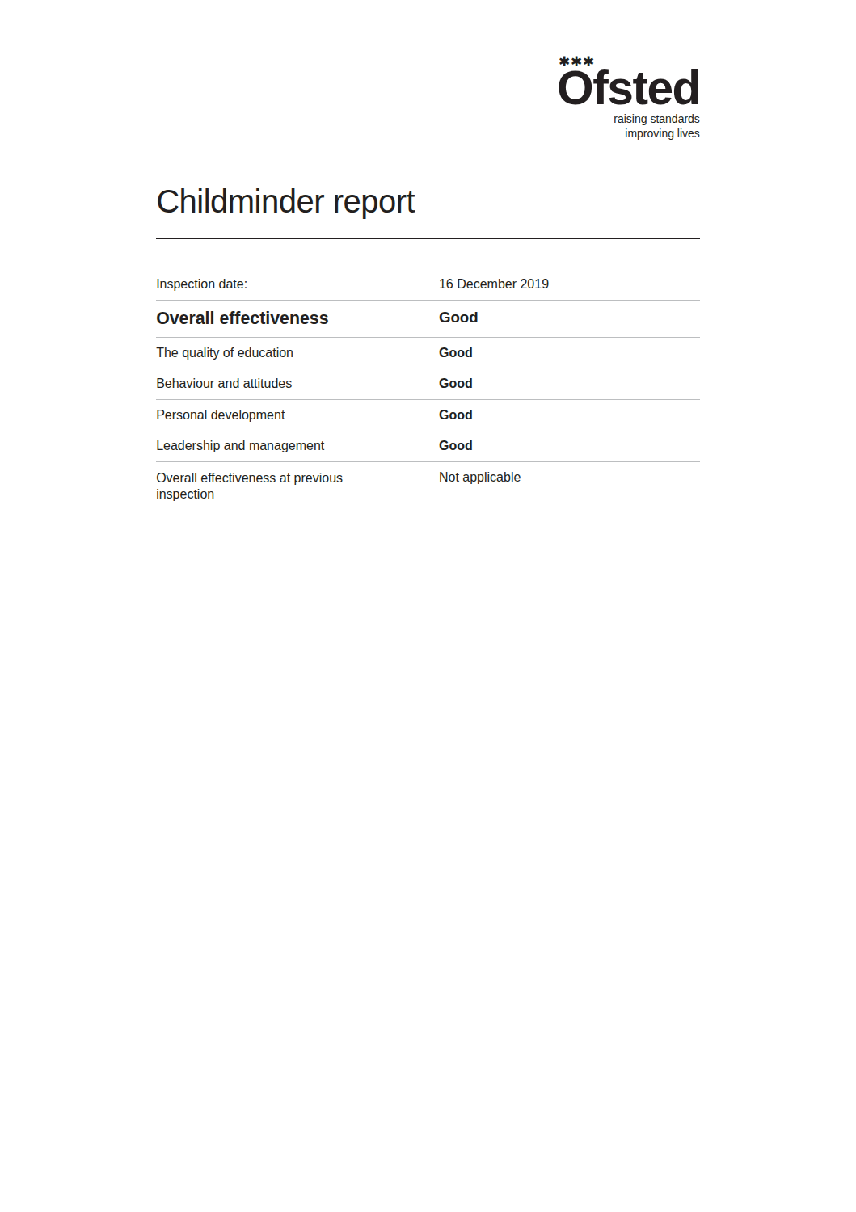✱✱✱
Ofsted
raising standards
improving lives
Childminder report
| Inspection date: | 16 December 2019 |
| Overall effectiveness | Good |
| The quality of education | Good |
| Behaviour and attitudes | Good |
| Personal development | Good |
| Leadership and management | Good |
| Overall effectiveness at previous inspection | Not applicable |